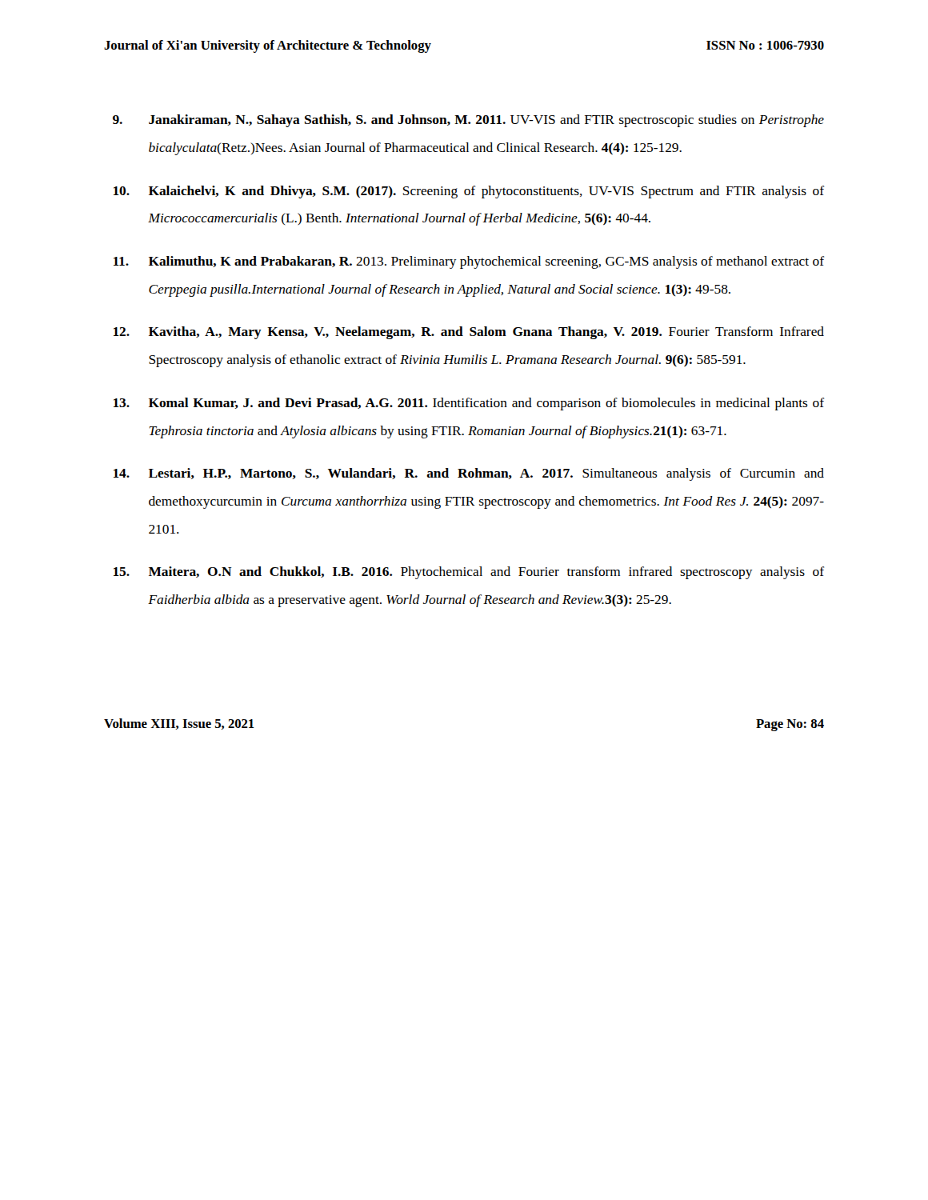Journal of Xi'an University of Architecture & Technology
ISSN No : 1006-7930
Janakiraman, N., Sahaya Sathish, S. and Johnson, M. 2011. UV-VIS and FTIR spectroscopic studies on Peristrophe bicalyculata(Retz.)Nees. Asian Journal of Pharmaceutical and Clinical Research. 4(4): 125-129.
Kalaichelvi, K and Dhivya, S.M. (2017). Screening of phytoconstituents, UV-VIS Spectrum and FTIR analysis of Micrococcamercurialis (L.) Benth. International Journal of Herbal Medicine, 5(6): 40-44.
Kalimuthu, K and Prabakaran, R. 2013. Preliminary phytochemical screening, GC-MS analysis of methanol extract of Cerppegia pusilla.International Journal of Research in Applied, Natural and Social science. 1(3): 49-58.
Kavitha, A., Mary Kensa, V., Neelamegam, R. and Salom Gnana Thanga, V. 2019. Fourier Transform Infrared Spectroscopy analysis of ethanolic extract of Rivinia Humilis L. Pramana Research Journal. 9(6): 585-591.
Komal Kumar, J. and Devi Prasad, A.G. 2011. Identification and comparison of biomolecules in medicinal plants of Tephrosia tinctoria and Atylosia albicans by using FTIR. Romanian Journal of Biophysics. 21(1): 63-71.
Lestari, H.P., Martono, S., Wulandari, R. and Rohman, A. 2017. Simultaneous analysis of Curcumin and demethoxycurcumin in Curcuma xanthorrhiza using FTIR spectroscopy and chemometrics. Int Food Res J. 24(5): 2097-2101.
Maitera, O.N and Chukkol, I.B. 2016. Phytochemical and Fourier transform infrared spectroscopy analysis of Faidherbia albida as a preservative agent. World Journal of Research and Review. 3(3): 25-29.
Volume XIII, Issue 5, 2021
Page No: 84